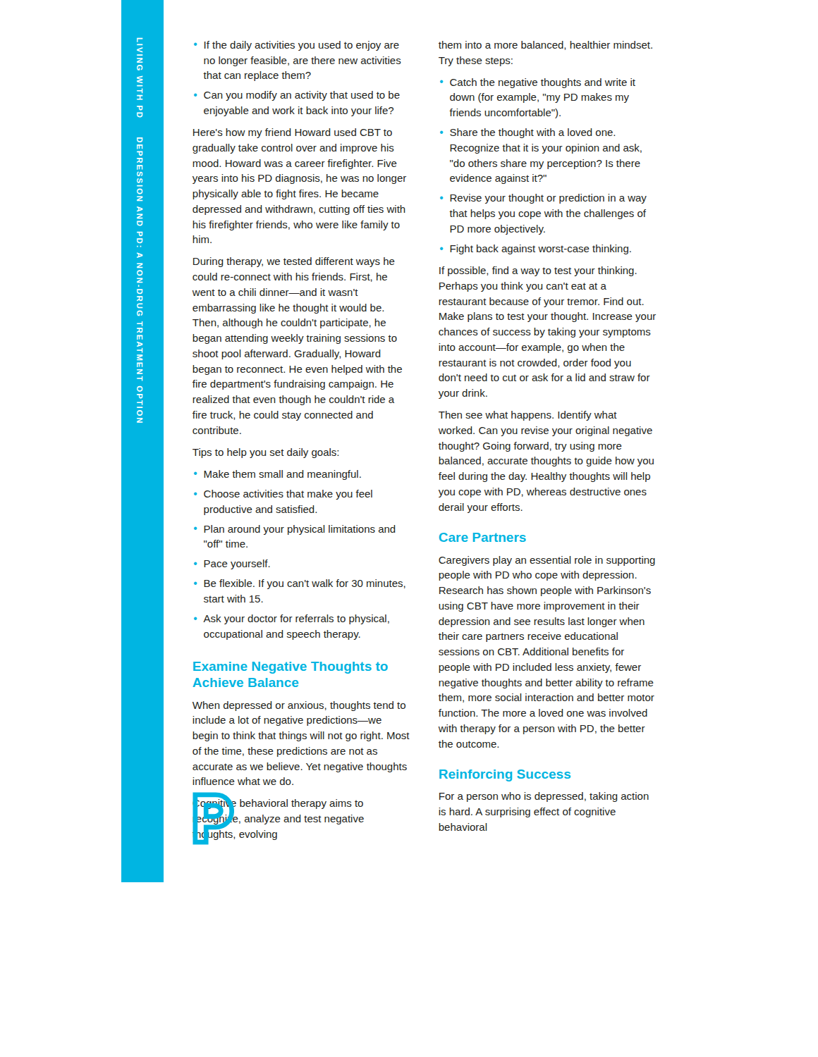LIVING WITH PD DEPRESSION AND PD: A NON-DRUG TREATMENT OPTION
If the daily activities you used to enjoy are no longer feasible, are there new activities that can replace them?
Can you modify an activity that used to be enjoyable and work it back into your life?
Here's how my friend Howard used CBT to gradually take control over and improve his mood. Howard was a career firefighter. Five years into his PD diagnosis, he was no longer physically able to fight fires. He became depressed and withdrawn, cutting off ties with his firefighter friends, who were like family to him.
During therapy, we tested different ways he could re-connect with his friends. First, he went to a chili dinner—and it wasn't embarrassing like he thought it would be. Then, although he couldn't participate, he began attending weekly training sessions to shoot pool afterward. Gradually, Howard began to reconnect. He even helped with the fire department's fundraising campaign. He realized that even though he couldn't ride a fire truck, he could stay connected and contribute.
Tips to help you set daily goals:
Make them small and meaningful.
Choose activities that make you feel productive and satisfied.
Plan around your physical limitations and "off" time.
Pace yourself.
Be flexible. If you can't walk for 30 minutes, start with 15.
Ask your doctor for referrals to physical, occupational and speech therapy.
Examine Negative Thoughts to Achieve Balance
When depressed or anxious, thoughts tend to include a lot of negative predictions—we begin to think that things will not go right. Most of the time, these predictions are not as accurate as we believe. Yet negative thoughts influence what we do.
Cognitive behavioral therapy aims to recognize, analyze and test negative thoughts, evolving
them into a more balanced, healthier mindset. Try these steps:
Catch the negative thoughts and write it down (for example, "my PD makes my friends uncomfortable").
Share the thought with a loved one. Recognize that it is your opinion and ask, "do others share my perception? Is there evidence against it?"
Revise your thought or prediction in a way that helps you cope with the challenges of PD more objectively.
Fight back against worst-case thinking.
If possible, find a way to test your thinking. Perhaps you think you can't eat at a restaurant because of your tremor. Find out. Make plans to test your thought. Increase your chances of success by taking your symptoms into account—for example, go when the restaurant is not crowded, order food you don't need to cut or ask for a lid and straw for your drink.
Then see what happens. Identify what worked. Can you revise your original negative thought? Going forward, try using more balanced, accurate thoughts to guide how you feel during the day. Healthy thoughts will help you cope with PD, whereas destructive ones derail your efforts.
Care Partners
Caregivers play an essential role in supporting people with PD who cope with depression. Research has shown people with Parkinson's using CBT have more improvement in their depression and see results last longer when their care partners receive educational sessions on CBT. Additional benefits for people with PD included less anxiety, fewer negative thoughts and better ability to reframe them, more social interaction and better motor function. The more a loved one was involved with therapy for a person with PD, the better the outcome.
Reinforcing Success
For a person who is depressed, taking action is hard. A surprising effect of cognitive behavioral